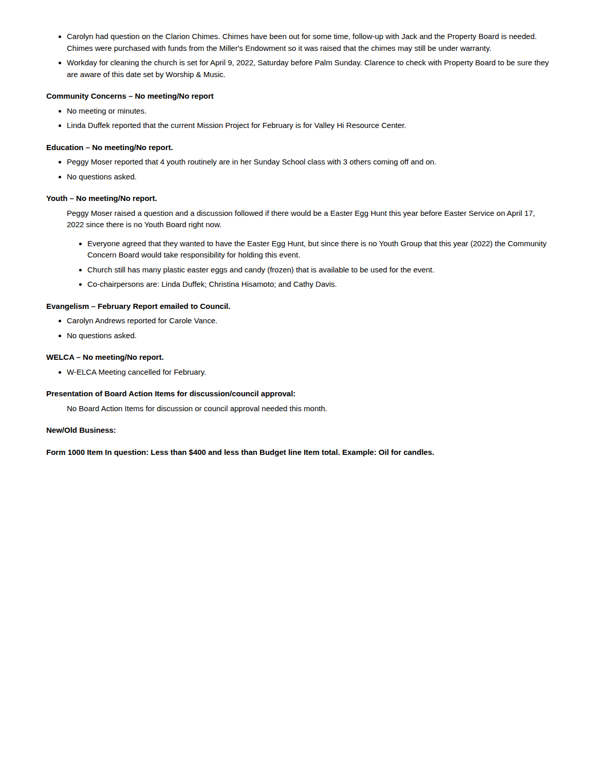Carolyn had question on the Clarion Chimes. Chimes have been out for some time, follow-up with Jack and the Property Board is needed. Chimes were purchased with funds from the Miller's Endowment so it was raised that the chimes may still be under warranty.
Workday for cleaning the church is set for April 9, 2022, Saturday before Palm Sunday. Clarence to check with Property Board to be sure they are aware of this date set by Worship & Music.
Community Concerns – No meeting/No report
No meeting or minutes.
Linda Duffek reported that the current Mission Project for February is for Valley Hi Resource Center.
Education – No meeting/No report.
Peggy Moser reported that 4 youth routinely are in her Sunday School class with 3 others coming off and on.
No questions asked.
Youth – No meeting/No report.
Peggy Moser raised a question and a discussion followed if there would be a Easter Egg Hunt this year before Easter Service on April 17, 2022 since there is no Youth Board right now.
Everyone agreed that they wanted to have the Easter Egg Hunt, but since there is no Youth Group that this year (2022) the Community Concern Board would take responsibility for holding this event.
Church still has many plastic easter eggs and candy (frozen) that is available to be used for the event.
Co-chairpersons are: Linda Duffek; Christina Hisamoto; and Cathy Davis.
Evangelism – February Report emailed to Council.
Carolyn Andrews reported for Carole Vance.
No questions asked.
WELCA – No meeting/No report.
W-ELCA Meeting cancelled for February.
Presentation of Board Action Items for discussion/council approval:
No Board Action Items for discussion or council approval needed this month.
New/Old Business:
Form 1000 Item In question: Less than $400 and less than Budget line Item total. Example: Oil for candles.